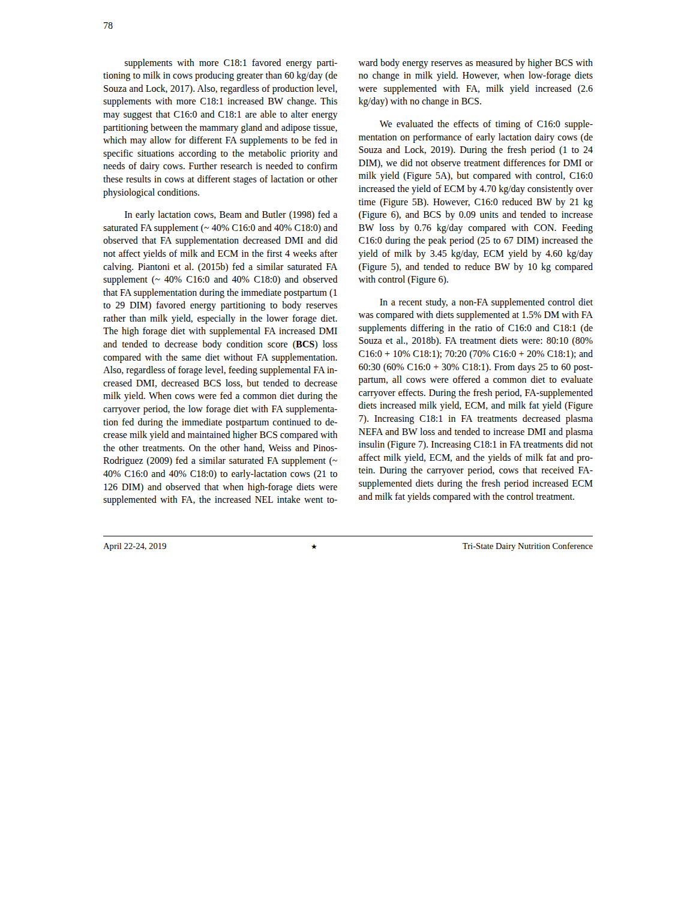78
supplements with more C18:1 favored energy partitioning to milk in cows producing greater than 60 kg/day (de Souza and Lock, 2017). Also, regardless of production level, supplements with more C18:1 increased BW change. This may suggest that C16:0 and C18:1 are able to alter energy partitioning between the mammary gland and adipose tissue, which may allow for different FA supplements to be fed in specific situations according to the metabolic priority and needs of dairy cows. Further research is needed to confirm these results in cows at different stages of lactation or other physiological conditions.
In early lactation cows, Beam and Butler (1998) fed a saturated FA supplement (~ 40% C16:0 and 40% C18:0) and observed that FA supplementation decreased DMI and did not affect yields of milk and ECM in the first 4 weeks after calving. Piantoni et al. (2015b) fed a similar saturated FA supplement (~ 40% C16:0 and 40% C18:0) and observed that FA supplementation during the immediate postpartum (1 to 29 DIM) favored energy partitioning to body reserves rather than milk yield, especially in the lower forage diet. The high forage diet with supplemental FA increased DMI and tended to decrease body condition score (BCS) loss compared with the same diet without FA supplementation. Also, regardless of forage level, feeding supplemental FA increased DMI, decreased BCS loss, but tended to decrease milk yield. When cows were fed a common diet during the carryover period, the low forage diet with FA supplementation fed during the immediate postpartum continued to decrease milk yield and maintained higher BCS compared with the other treatments. On the other hand, Weiss and Pinos-Rodriguez (2009) fed a similar saturated FA supplement (~ 40% C16:0 and 40% C18:0) to early-lactation cows (21 to 126 DIM) and observed that when high-forage diets were supplemented with FA, the increased NEL intake went toward body energy reserves as measured by higher BCS with no change in milk yield. However, when low-forage diets were supplemented with FA, milk yield increased (2.6 kg/day) with no change in BCS.
We evaluated the effects of timing of C16:0 supplementation on performance of early lactation dairy cows (de Souza and Lock, 2019). During the fresh period (1 to 24 DIM), we did not observe treatment differences for DMI or milk yield (Figure 5A), but compared with control, C16:0 increased the yield of ECM by 4.70 kg/day consistently over time (Figure 5B). However, C16:0 reduced BW by 21 kg (Figure 6), and BCS by 0.09 units and tended to increase BW loss by 0.76 kg/day compared with CON. Feeding C16:0 during the peak period (25 to 67 DIM) increased the yield of milk by 3.45 kg/day, ECM yield by 4.60 kg/day (Figure 5), and tended to reduce BW by 10 kg compared with control (Figure 6).
In a recent study, a non-FA supplemented control diet was compared with diets supplemented at 1.5% DM with FA supplements differing in the ratio of C16:0 and C18:1 (de Souza et al., 2018b). FA treatment diets were: 80:10 (80% C16:0 + 10% C18:1); 70:20 (70% C16:0 + 20% C18:1); and 60:30 (60% C16:0 + 30% C18:1). From days 25 to 60 postpartum, all cows were offered a common diet to evaluate carryover effects. During the fresh period, FA-supplemented diets increased milk yield, ECM, and milk fat yield (Figure 7). Increasing C18:1 in FA treatments decreased plasma NEFA and BW loss and tended to increase DMI and plasma insulin (Figure 7). Increasing C18:1 in FA treatments did not affect milk yield, ECM, and the yields of milk fat and protein. During the carryover period, cows that received FA-supplemented diets during the fresh period increased ECM and milk fat yields compared with the control treatment.
April 22-24, 2019
★
Tri-State Dairy Nutrition Conference